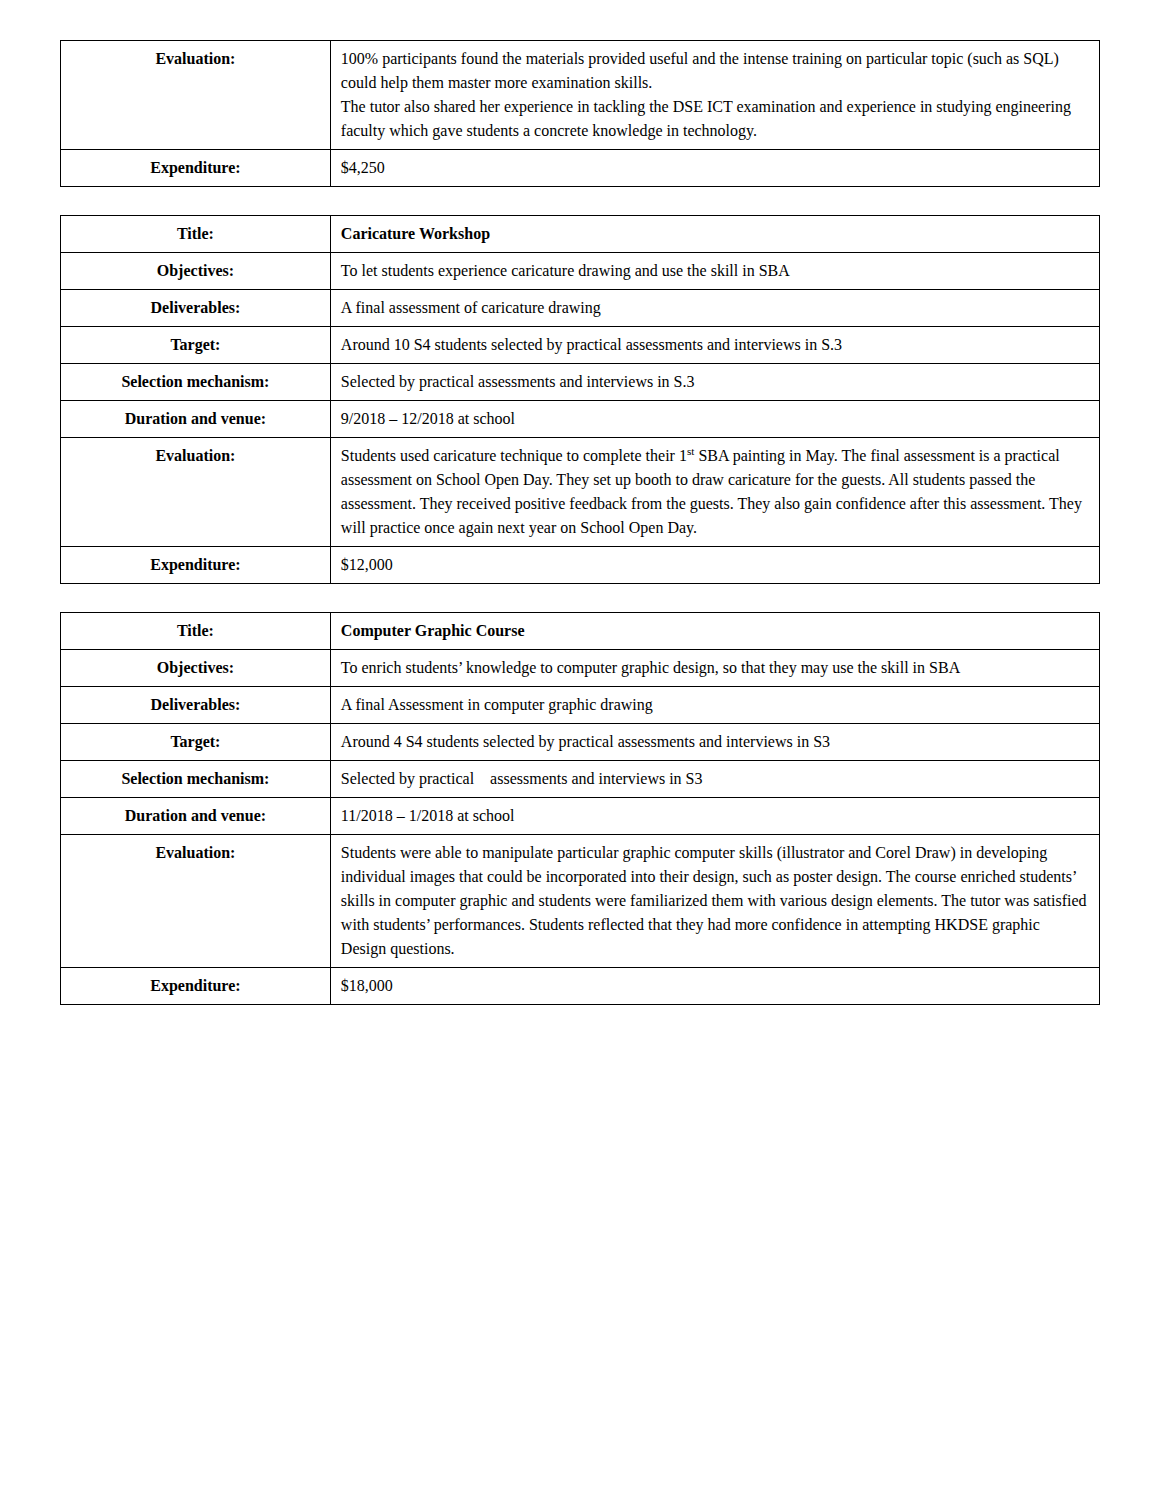| Evaluation: | 100% participants found the materials provided useful and the intense training on particular topic (such as SQL) could help them master more examination skills. The tutor also shared her experience in tackling the DSE ICT examination and experience in studying engineering faculty which gave students a concrete knowledge in technology. |
| Expenditure: | $4,250 |
| Title: | Caricature Workshop |
| Objectives: | To let students experience caricature drawing and use the skill in SBA |
| Deliverables: | A final assessment of caricature drawing |
| Target: | Around 10 S4 students selected by practical assessments and interviews in S.3 |
| Selection mechanism: | Selected by practical assessments and interviews in S.3 |
| Duration and venue: | 9/2018 – 12/2018 at school |
| Evaluation: | Students used caricature technique to complete their 1 st SBA painting in May. The final assessment is a practical assessment on School Open Day. They set up booth to draw caricature for the guests. All students passed the assessment. They received positive feedback from the guests. They also gain confidence after this assessment. They will practice once again next year on School Open Day. |
| Expenditure: | $12,000 |
| Title: | Computer Graphic Course |
| Objectives: | To enrich students’ knowledge to computer graphic design, so that they may use the skill in SBA |
| Deliverables: | A final Assessment in computer graphic drawing |
| Target: | Around 4 S4 students selected by practical assessments and interviews in S3 |
| Selection mechanism: | Selected by practical assessments and interviews in S3 |
| Duration and venue: | 11/2018 – 1/2018 at school |
| Evaluation: | Students were able to manipulate particular graphic computer skills (illustrator and Corel Draw) in developing individual images that could be incorporated into their design, such as poster design. The course enriched students’ skills in computer graphic and students were familiarized them with various design elements. The tutor was satisfied with students’ performances. Students reflected that they had more confidence in attempting HKDSE graphic Design questions. |
| Expenditure: | $18,000 |